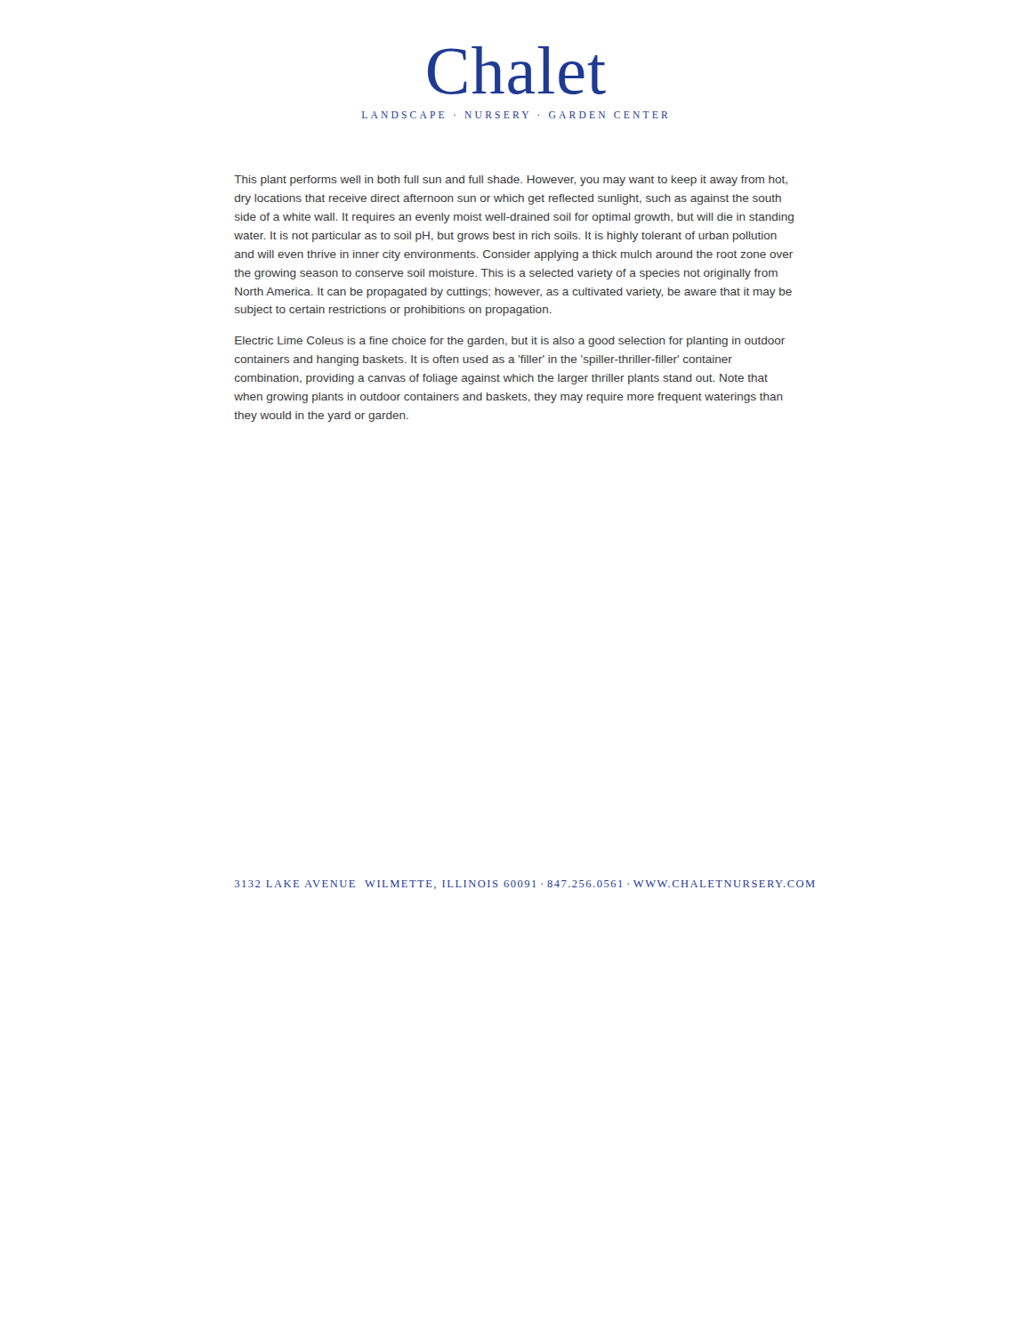Chalet
LANDSCAPE · NURSERY · GARDEN CENTER
This plant performs well in both full sun and full shade. However, you may want to keep it away from hot, dry locations that receive direct afternoon sun or which get reflected sunlight, such as against the south side of a white wall. It requires an evenly moist well-drained soil for optimal growth, but will die in standing water. It is not particular as to soil pH, but grows best in rich soils. It is highly tolerant of urban pollution and will even thrive in inner city environments. Consider applying a thick mulch around the root zone over the growing season to conserve soil moisture. This is a selected variety of a species not originally from North America. It can be propagated by cuttings; however, as a cultivated variety, be aware that it may be subject to certain restrictions or prohibitions on propagation.
Electric Lime Coleus is a fine choice for the garden, but it is also a good selection for planting in outdoor containers and hanging baskets. It is often used as a 'filler' in the 'spiller-thriller-filler' container combination, providing a canvas of foliage against which the larger thriller plants stand out. Note that when growing plants in outdoor containers and baskets, they may require more frequent waterings than they would in the yard or garden.
3132 LAKE AVENUE WILMETTE, ILLINOIS 60091·847.256.0561·WWW.CHALETNURSERY.COM